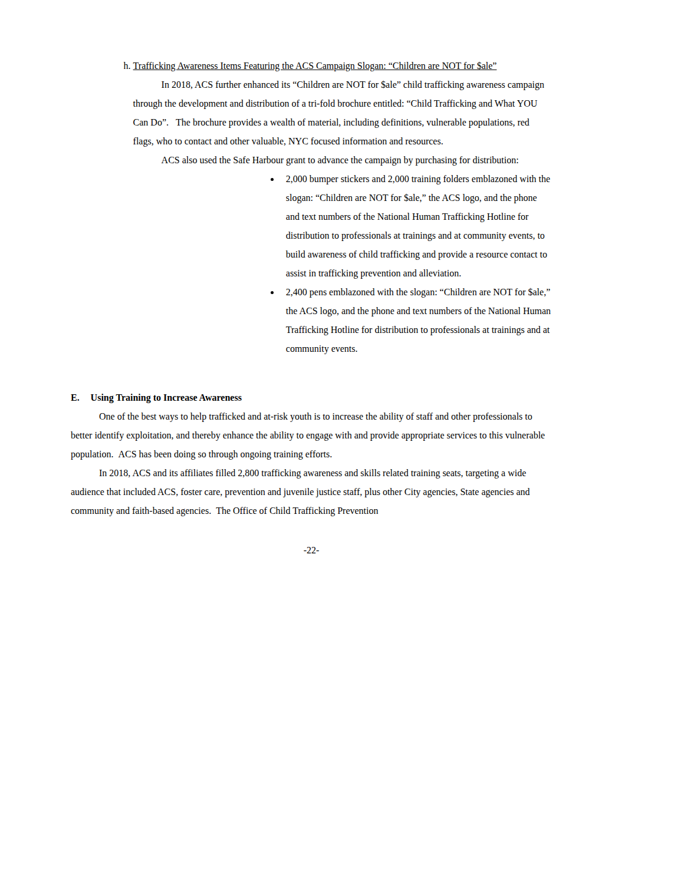Trafficking Awareness Items Featuring the ACS Campaign Slogan: “Children are NOT for $ale”
In 2018, ACS further enhanced its “Children are NOT for $ale” child trafficking awareness campaign through the development and distribution of a tri-fold brochure entitled: “Child Trafficking and What YOU Can Do”. The brochure provides a wealth of material, including definitions, vulnerable populations, red flags, who to contact and other valuable, NYC focused information and resources.
ACS also used the Safe Harbour grant to advance the campaign by purchasing for distribution:
2,000 bumper stickers and 2,000 training folders emblazoned with the slogan: “Children are NOT for $ale,” the ACS logo, and the phone and text numbers of the National Human Trafficking Hotline for distribution to professionals at trainings and at community events, to build awareness of child trafficking and provide a resource contact to assist in trafficking prevention and alleviation.
2,400 pens emblazoned with the slogan: “Children are NOT for $ale,” the ACS logo, and the phone and text numbers of the National Human Trafficking Hotline for distribution to professionals at trainings and at community events.
E. Using Training to Increase Awareness
One of the best ways to help trafficked and at-risk youth is to increase the ability of staff and other professionals to better identify exploitation, and thereby enhance the ability to engage with and provide appropriate services to this vulnerable population. ACS has been doing so through ongoing training efforts.
In 2018, ACS and its affiliates filled 2,800 trafficking awareness and skills related training seats, targeting a wide audience that included ACS, foster care, prevention and juvenile justice staff, plus other City agencies, State agencies and community and faith-based agencies. The Office of Child Trafficking Prevention
-22-